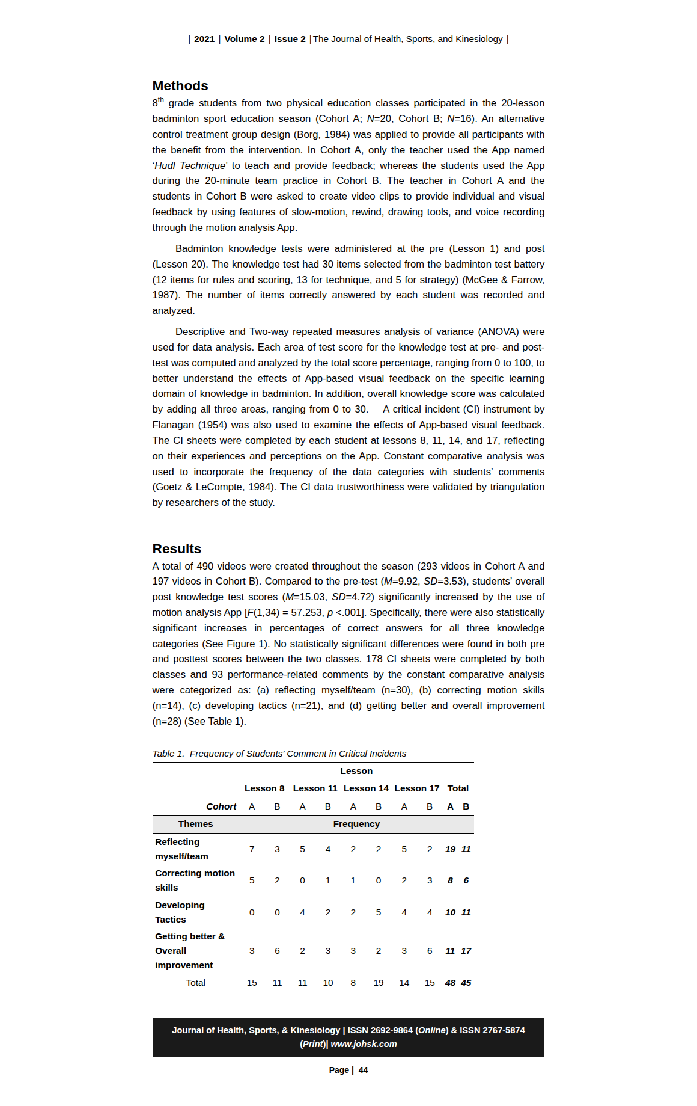| 2021 | Volume 2 | Issue 2 |The Journal of Health, Sports, and Kinesiology |
Methods
8th grade students from two physical education classes participated in the 20-lesson badminton sport education season (Cohort A; N=20, Cohort B; N=16). An alternative control treatment group design (Borg, 1984) was applied to provide all participants with the benefit from the intervention. In Cohort A, only the teacher used the App named ‘Hudl Technique’ to teach and provide feedback; whereas the students used the App during the 20-minute team practice in Cohort B. The teacher in Cohort A and the students in Cohort B were asked to create video clips to provide individual and visual feedback by using features of slow-motion, rewind, drawing tools, and voice recording through the motion analysis App.
Badminton knowledge tests were administered at the pre (Lesson 1) and post (Lesson 20). The knowledge test had 30 items selected from the badminton test battery (12 items for rules and scoring, 13 for technique, and 5 for strategy) (McGee & Farrow, 1987). The number of items correctly answered by each student was recorded and analyzed.
Descriptive and Two-way repeated measures analysis of variance (ANOVA) were used for data analysis. Each area of test score for the knowledge test at pre- and post-test was computed and analyzed by the total score percentage, ranging from 0 to 100, to better understand the effects of App-based visual feedback on the specific learning domain of knowledge in badminton. In addition, overall knowledge score was calculated by adding all three areas, ranging from 0 to 30. A critical incident (CI) instrument by Flanagan (1954) was also used to examine the effects of App-based visual feedback. The CI sheets were completed by each student at lessons 8, 11, 14, and 17, reflecting on their experiences and perceptions on the App. Constant comparative analysis was used to incorporate the frequency of the data categories with students’ comments (Goetz & LeCompte, 1984). The CI data trustworthiness were validated by triangulation by researchers of the study.
Results
A total of 490 videos were created throughout the season (293 videos in Cohort A and 197 videos in Cohort B). Compared to the pre-test (M=9.92, SD=3.53), students’ overall post knowledge test scores (M=15.03, SD=4.72) significantly increased by the use of motion analysis App [F(1,34) = 57.253, p <.001]. Specifically, there were also statistically significant increases in percentages of correct answers for all three knowledge categories (See Figure 1). No statistically significant differences were found in both pre and posttest scores between the two classes. 178 CI sheets were completed by both classes and 93 performance-related comments by the constant comparative analysis were categorized as: (a) reflecting myself/team (n=30), (b) correcting motion skills (n=14), (c) developing tactics (n=21), and (d) getting better and overall improvement (n=28) (See Table 1).
Table 1. Frequency of Students’ Comment in Critical Incidents
| | Lesson |
| | Lesson 8 | Lesson 11 | Lesson 14 | Lesson 17 | Total |
| Cohort | A | B | A | B | A | B | A | B | A | B |
| Themes | Frequency |
| Reflecting myself/team | 7 | 3 | 5 | 4 | 2 | 2 | 5 | 2 | 19 | 11 |
| Correcting motion skills | 5 | 2 | 0 | 1 | 1 | 0 | 2 | 3 | 8 | 6 |
| Developing Tactics | 0 | 0 | 4 | 2 | 2 | 5 | 4 | 4 | 10 | 11 |
| Getting better & Overall improvement | 3 | 6 | 2 | 3 | 3 | 2 | 3 | 6 | 11 | 17 |
| Total | 15 | 11 | 11 | 10 | 8 | 19 | 14 | 15 | 48 | 45 |
Journal of Health, Sports, & Kinesiology | ISSN 2692-9864 (Online) & ISSN 2767-5874 (Print)| www.johsk.com
Page | 44